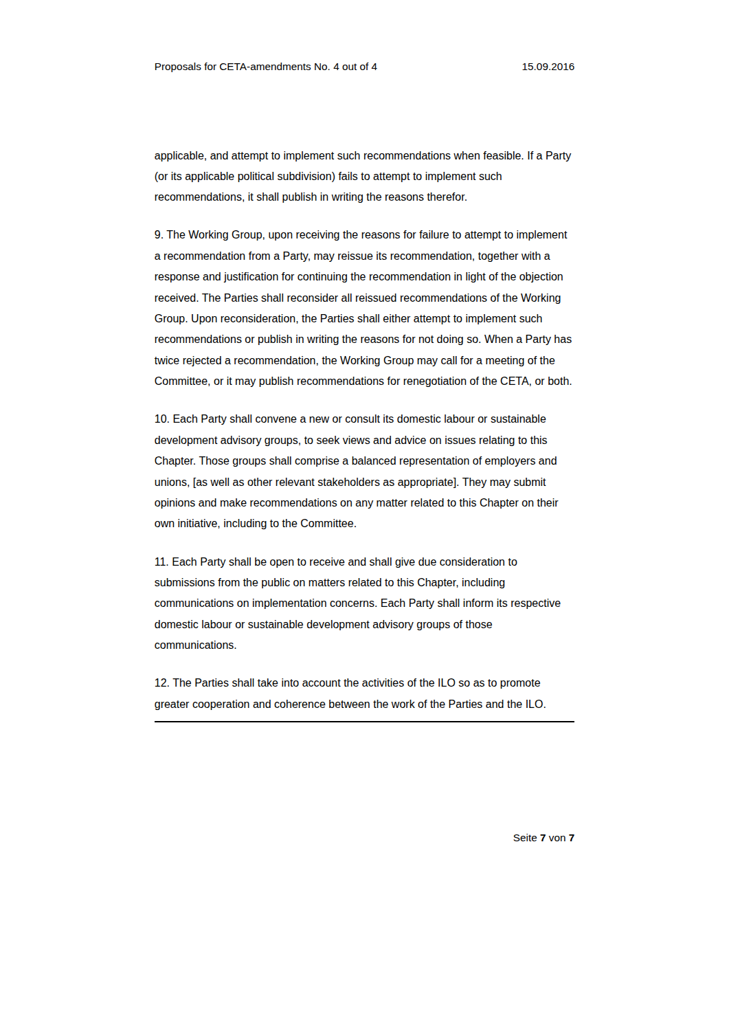Proposals for CETA-amendments No. 4 out of 4 15.09.2016
applicable, and attempt to implement such recommendations when feasible. If a Party (or its applicable political subdivision) fails to attempt to implement such recommendations, it shall publish in writing the reasons therefor.
9. The Working Group, upon receiving the reasons for failure to attempt to implement a recommendation from a Party, may reissue its recommendation, together with a response and justification for continuing the recommendation in light of the objection received. The Parties shall reconsider all reissued recommendations of the Working Group. Upon reconsideration, the Parties shall either attempt to implement such recommendations or publish in writing the reasons for not doing so. When a Party has twice rejected a recommendation, the Working Group may call for a meeting of the Committee, or it may publish recommendations for renegotiation of the CETA, or both.
10. Each Party shall convene a new or consult its domestic labour or sustainable development advisory groups, to seek views and advice on issues relating to this Chapter. Those groups shall comprise a balanced representation of employers and unions, [as well as other relevant stakeholders as appropriate]. They may submit opinions and make recommendations on any matter related to this Chapter on their own initiative, including to the Committee.
11. Each Party shall be open to receive and shall give due consideration to submissions from the public on matters related to this Chapter, including communications on implementation concerns. Each Party shall inform its respective domestic labour or sustainable development advisory groups of those communications.
12. The Parties shall take into account the activities of the ILO so as to promote greater cooperation and coherence between the work of the Parties and the ILO.
Seite 7 von 7